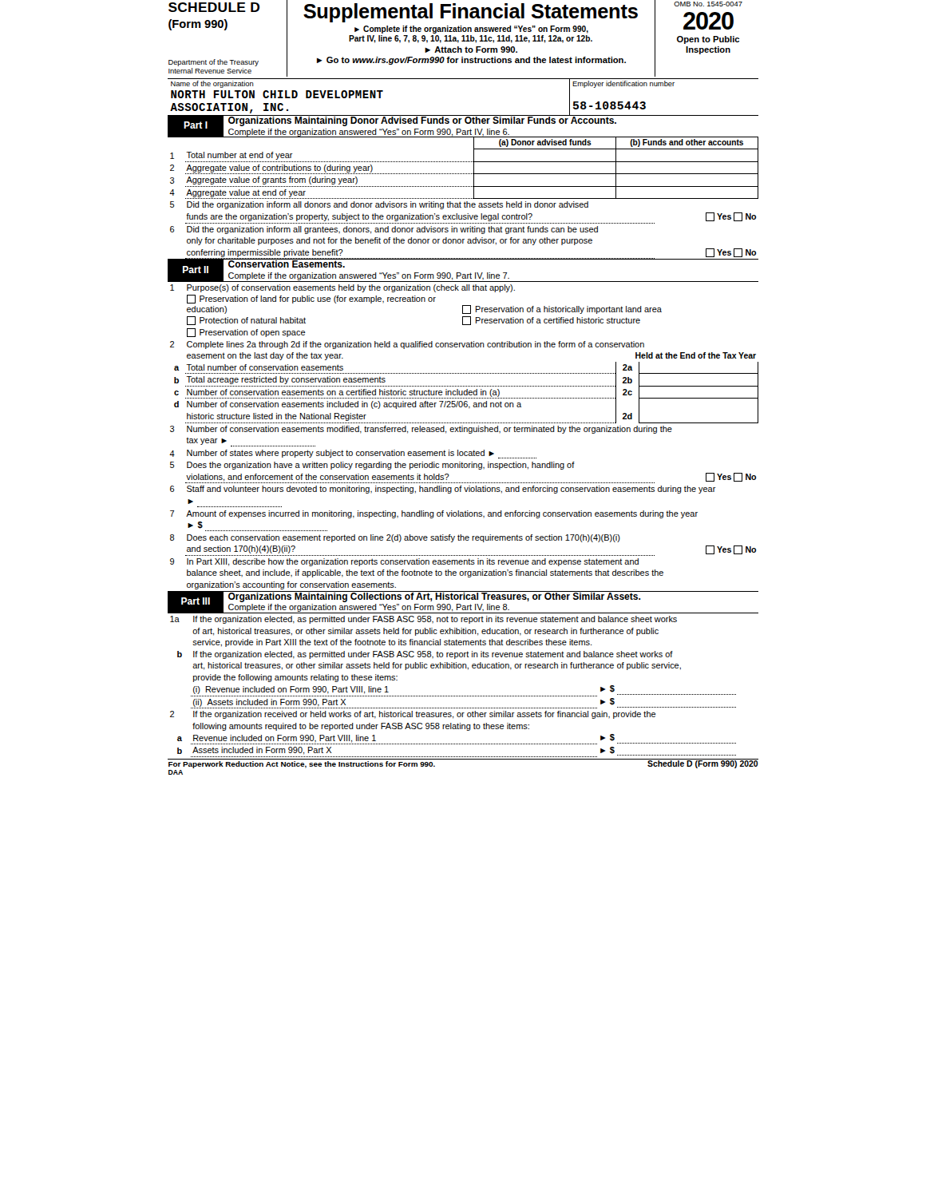SCHEDULE D
(Form 990)
Department of the Treasury
Internal Revenue Service
Supplemental Financial Statements
► Complete if the organization answered “Yes” on Form 990,
Part IV, line 6, 7, 8, 9, 10, 11a, 11b, 11c, 11d, 11e, 11f, 12a, or 12b.
► Attach to Form 990.
► Go to www.irs.gov/Form990 for instructions and the latest information.
OMB No. 1545-0047
2020
Open to Public
Inspection
Name of the organization
NORTH FULTON CHILD DEVELOPMENT
ASSOCIATION, INC.
Employer identification number
58-1085443
Part I
Organizations Maintaining Donor Advised Funds or Other Similar Funds or Accounts.
Complete if the organization answered “Yes” on Form 990, Part IV, line 6.
| | | (a) Donor advised funds | (b) Funds and other accounts |
| 1 | Total number at end of year | | |
| 2 | Aggregate value of contributions to (during year) | | |
| 3 | Aggregate value of grants from (during year) | | |
| 4 | Aggregate value at end of year | | |
| 5 | Did the organization inform all donors and donor advisors in writing that the assets held in donor advised |
| | funds are the organization’s property, subject to the organization’s exclusive legal control? | Yes No |
| 6 | Did the organization inform all grantees, donors, and donor advisors in writing that grant funds can be used |
| | only for charitable purposes and not for the benefit of the donor or donor advisor, or for any other purpose |
| | conferring impermissible private benefit? | Yes No |
Part II
Conservation Easements.
Complete if the organization answered “Yes” on Form 990, Part IV, line 7.
| 1 | Purpose(s) of conservation easements held by the organization (check all that apply). |
| | Preservation of land for public use (for example, recreation or education) | Preservation of a historically important land area |
| | Protection of natural habitat | Preservation of a certified historic structure |
| | Preservation of open space | |
| 2 | Complete lines 2a through 2d if the organization held a qualified conservation contribution in the form of a conservation |
| | easement on the last day of the tax year. | Held at the End of the Tax Year |
| a | Total number of conservation easements | 2a | |
| b | Total acreage restricted by conservation easements | 2b | |
| c | Number of conservation easements on a certified historic structure included in (a) | 2c | |
| d | Number of conservation easements included in (c) acquired after 7/25/06, and not on a | | |
| | historic structure listed in the National Register | 2d | |
| 3 | Number of conservation easements modified, transferred, released, extinguished, or terminated by the organization during the |
| | tax year ► |
| 4 | Number of states where property subject to conservation easement is located ► |
| 5 | Does the organization have a written policy regarding the periodic monitoring, inspection, handling of |
| | violations, and enforcement of the conservation easements it holds? | Yes No |
| 6 | Staff and volunteer hours devoted to monitoring, inspecting, handling of violations, and enforcing conservation easements during the year |
| | ► |
| 7 | Amount of expenses incurred in monitoring, inspecting, handling of violations, and enforcing conservation easements during the year |
| | ► $ |
| 8 | Does each conservation easement reported on line 2(d) above satisfy the requirements of section 170(h)(4)(B)(i) |
| | and section 170(h)(4)(B)(ii)? | Yes No |
| 9 | In Part XIII, describe how the organization reports conservation easements in its revenue and expense statement and |
| | balance sheet, and include, if applicable, the text of the footnote to the organization’s financial statements that describes the |
| | organization’s accounting for conservation easements. |
Part III
Organizations Maintaining Collections of Art, Historical Treasures, or Other Similar Assets.
Complete if the organization answered “Yes” on Form 990, Part IV, line 8.
| 1a | If the organization elected, as permitted under FASB ASC 958, not to report in its revenue statement and balance sheet works |
| | of art, historical treasures, or other similar assets held for public exhibition, education, or research in furtherance of public |
| | service, provide in Part XIII the text of the footnote to its financial statements that describes these items. |
| b | If the organization elected, as permitted under FASB ASC 958, to report in its revenue statement and balance sheet works of |
| | art, historical treasures, or other similar assets held for public exhibition, education, or research in furtherance of public service, |
| | provide the following amounts relating to these items: |
| | (i) Revenue included on Form 990, Part VIII, line 1 | ► $ |
| | (ii) Assets included in Form 990, Part X | ► $ |
| 2 | If the organization received or held works of art, historical treasures, or other similar assets for financial gain, provide the |
| | following amounts required to be reported under FASB ASC 958 relating to these items: |
| a | Revenue included on Form 990, Part VIII, line 1 | ► $ |
| b | Assets included in Form 990, Part X | ► $ |
For Paperwork Reduction Act Notice, see the Instructions for Form 990.
Schedule D (Form 990) 2020
DAA